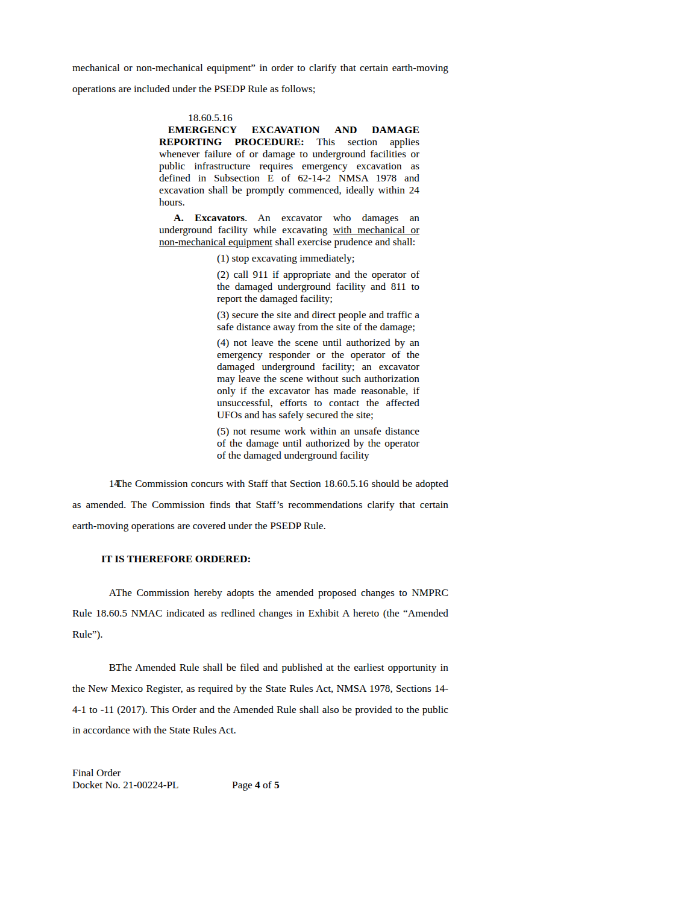mechanical or non-mechanical equipment” in order to clarify that certain earth-moving operations are included under the PSEDP Rule as follows;
18.60.5.16 EMERGENCY EXCAVATION AND DAMAGE REPORTING PROCEDURE: This section applies whenever failure of or damage to underground facilities or public infrastructure requires emergency excavation as defined in Subsection E of 62-14-2 NMSA 1978 and excavation shall be promptly commenced, ideally within 24 hours.
A. Excavators. An excavator who damages an underground facility while excavating with mechanical or non-mechanical equipment shall exercise prudence and shall:
(1) stop excavating immediately;
(2) call 911 if appropriate and the operator of the damaged underground facility and 811 to report the damaged facility;
(3) secure the site and direct people and traffic a safe distance away from the site of the damage;
(4) not leave the scene until authorized by an emergency responder or the operator of the damaged underground facility; an excavator may leave the scene without such authorization only if the excavator has made reasonable, if unsuccessful, efforts to contact the affected UFOs and has safely secured the site;
(5) not resume work within an unsafe distance of the damage until authorized by the operator of the damaged underground facility
14. The Commission concurs with Staff that Section 18.60.5.16 should be adopted as amended. The Commission finds that Staff’s recommendations clarify that certain earth-moving operations are covered under the PSEDP Rule.
IT IS THEREFORE ORDERED:
A. The Commission hereby adopts the amended proposed changes to NMPRC Rule 18.60.5 NMAC indicated as redlined changes in Exhibit A hereto (the “Amended Rule”).
B. The Amended Rule shall be filed and published at the earliest opportunity in the New Mexico Register, as required by the State Rules Act, NMSA 1978, Sections 14-4-1 to -11 (2017). This Order and the Amended Rule shall also be provided to the public in accordance with the State Rules Act.
Final Order
Docket No. 21-00224-PL Page 4 of 5